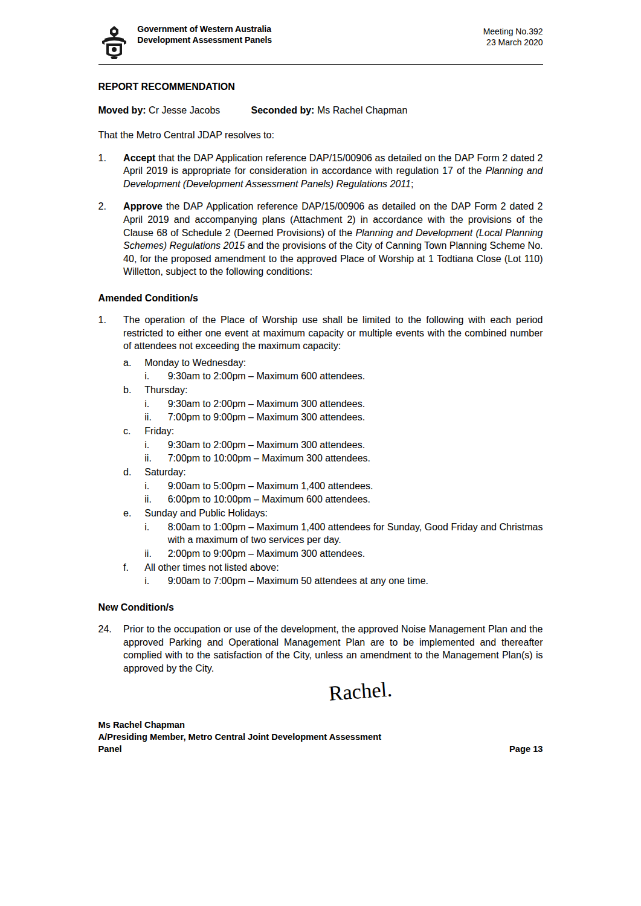Government of Western Australia
Development Assessment Panels
Meeting No.392
23 March 2020
REPORT RECOMMENDATION
Moved by: Cr Jesse Jacobs
Seconded by: Ms Rachel Chapman
That the Metro Central JDAP resolves to:
Accept that the DAP Application reference DAP/15/00906 as detailed on the DAP Form 2 dated 2 April 2019 is appropriate for consideration in accordance with regulation 17 of the Planning and Development (Development Assessment Panels) Regulations 2011;
Approve the DAP Application reference DAP/15/00906 as detailed on the DAP Form 2 dated 2 April 2019 and accompanying plans (Attachment 2) in accordance with the provisions of the Clause 68 of Schedule 2 (Deemed Provisions) of the Planning and Development (Local Planning Schemes) Regulations 2015 and the provisions of the City of Canning Town Planning Scheme No. 40, for the proposed amendment to the approved Place of Worship at 1 Todtiana Close (Lot 110) Willetton, subject to the following conditions:
Amended Condition/s
1. The operation of the Place of Worship use shall be limited to the following with each period restricted to either one event at maximum capacity or multiple events with the combined number of attendees not exceeding the maximum capacity:
Monday to Wednesday:
9:30am to 2:00pm – Maximum 600 attendees.
Thursday:
9:30am to 2:00pm – Maximum 300 attendees.
7:00pm to 9:00pm – Maximum 300 attendees.
Friday:
9:30am to 2:00pm – Maximum 300 attendees.
7:00pm to 10:00pm – Maximum 300 attendees.
Saturday:
9:00am to 5:00pm – Maximum 1,400 attendees.
6:00pm to 10:00pm – Maximum 600 attendees.
Sunday and Public Holidays:
8:00am to 1:00pm – Maximum 1,400 attendees for Sunday, Good Friday and Christmas with a maximum of two services per day.
2:00pm to 9:00pm – Maximum 300 attendees.
All other times not listed above:
9:00am to 7:00pm – Maximum 50 attendees at any one time.
New Condition/s
24. Prior to the occupation or use of the development, the approved Noise Management Plan and the approved Parking and Operational Management Plan are to be implemented and thereafter complied with to the satisfaction of the City, unless an amendment to the Management Plan(s) is approved by the City.
Rachel.
Ms Rachel Chapman
A/Presiding Member, Metro Central Joint Development Assessment Panel
Page 13